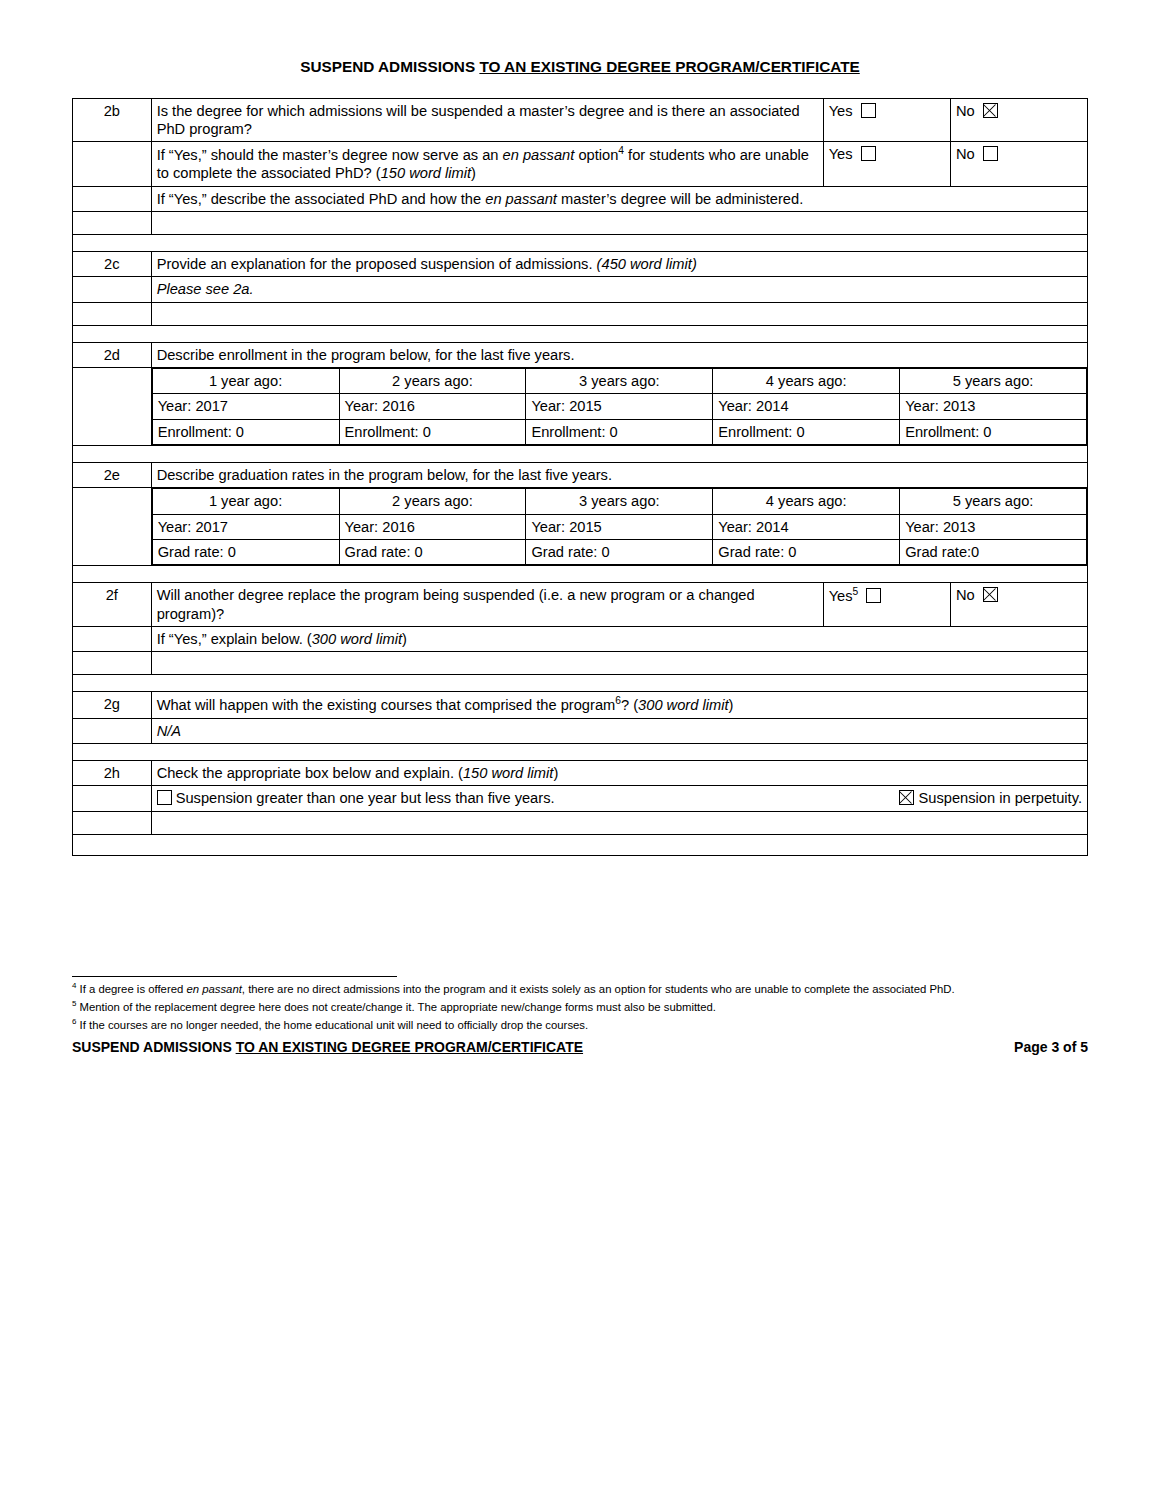SUSPEND ADMISSIONS TO AN EXISTING DEGREE PROGRAM/CERTIFICATE
| 2b | Is the degree for which admissions will be suspended a master’s degree and is there an associated PhD program? | Yes | No |
| | If “Yes,” should the master’s degree now serve as an en passant option 4 for students who are unable to complete the associated PhD? ( 150 word limit ) | Yes | No |
| | If “Yes,” describe the associated PhD and how the en passant master’s degree will be administered. |
| 2c | Provide an explanation for the proposed suspension of admissions. (450 word limit) |
| | Please see 2a. |
| 2d | Describe enrollment in the program below, for the last five years. |
| | / 1 year ago: / 2 years ago: / 3 years ago: / 4 years ago: / 5 years ago: / / Year: 2017 / Year: 2016 / Year: 2015 / Year: 2014 / Year: 2013 / / Enrollment: 0 / Enrollment: 0 / Enrollment: 0 / Enrollment: 0 / Enrollment: 0 / |
| 2e | Describe graduation rates in the program below, for the last five years. |
| | / 1 year ago: / 2 years ago: / 3 years ago: / 4 years ago: / 5 years ago: / / Year: 2017 / Year: 2016 / Year: 2015 / Year: 2014 / Year: 2013 / / Grad rate: 0 / Grad rate: 0 / Grad rate: 0 / Grad rate: 0 / Grad rate:0 / |
| 2f | Will another degree replace the program being suspended (i.e. a new program or a changed program)? | Yes 5 | No |
| | If “Yes,” explain below. ( 300 word limit ) |
| 2g | What will happen with the existing courses that comprised the program 6 ? ( 300 word limit ) |
| | N/A |
| 2h | Check the appropriate box below and explain. ( 150 word limit ) |
| | Suspension greater than one year but less than five years. Suspension in perpetuity. |
4 If a degree is offered en passant, there are no direct admissions into the program and it exists solely as an option for students who are unable to complete the associated PhD.
5 Mention of the replacement degree here does not create/change it. The appropriate new/change forms must also be submitted.
6 If the courses are no longer needed, the home educational unit will need to officially drop the courses.
SUSPEND ADMISSIONS TO AN EXISTING DEGREE PROGRAM/CERTIFICATE
Page 3 of 5